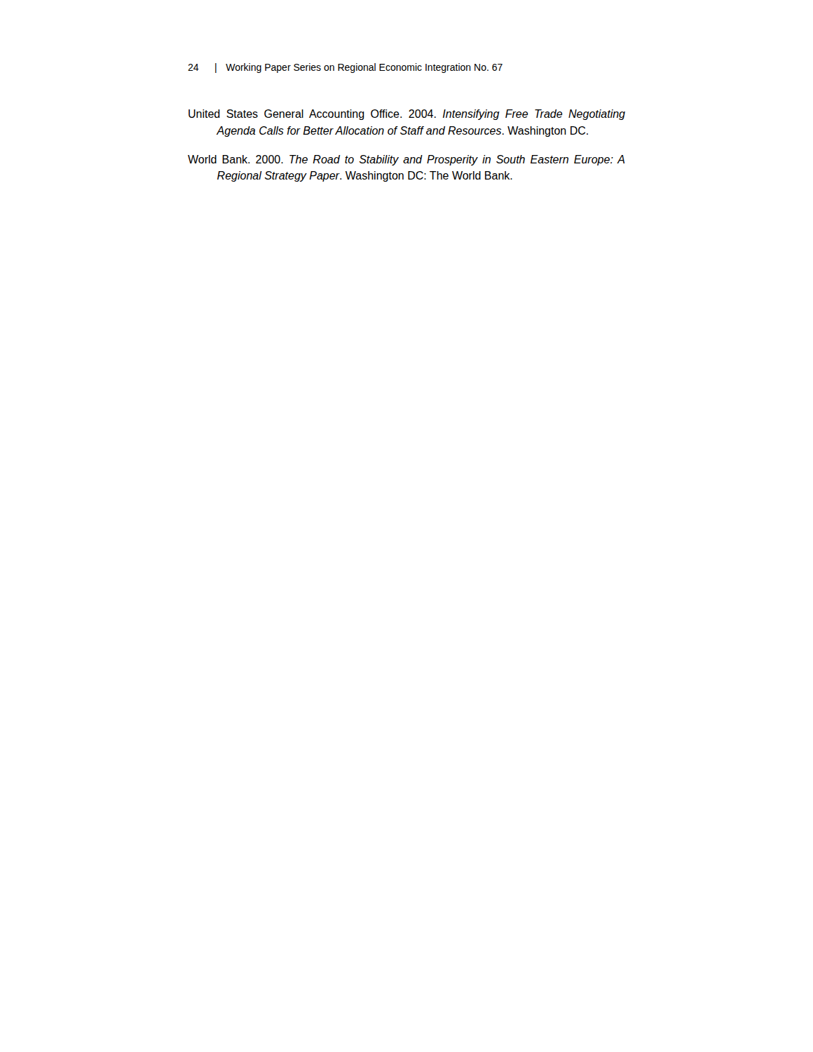24|Working Paper Series on Regional Economic Integration No. 67
United States General Accounting Office. 2004. Intensifying Free Trade Negotiating Agenda Calls for Better Allocation of Staff and Resources. Washington DC.
World Bank. 2000. The Road to Stability and Prosperity in South Eastern Europe: A Regional Strategy Paper. Washington DC: The World Bank.